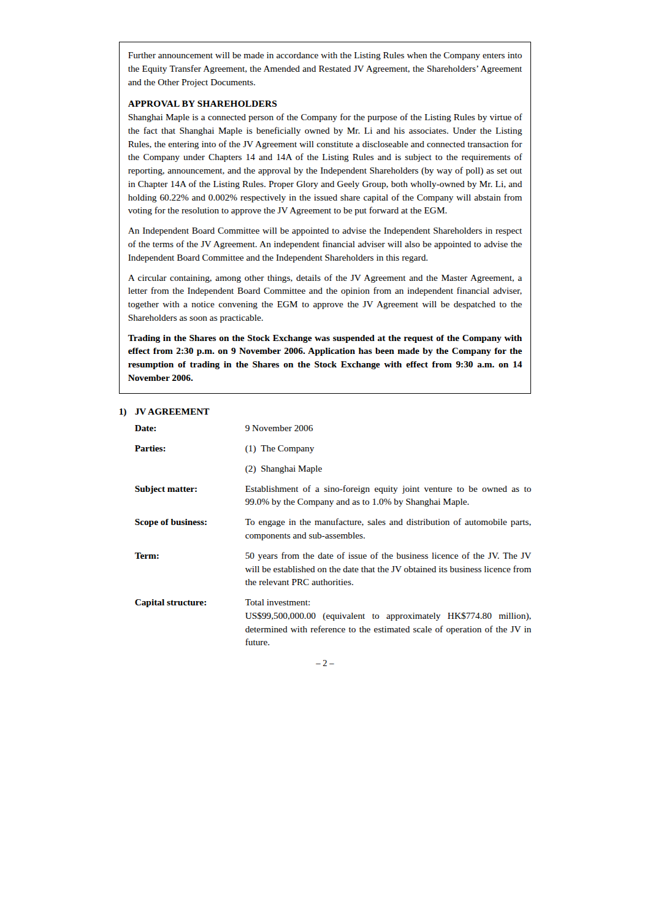Further announcement will be made in accordance with the Listing Rules when the Company enters into the Equity Transfer Agreement, the Amended and Restated JV Agreement, the Shareholders’ Agreement and the Other Project Documents.
APPROVAL BY SHAREHOLDERS
Shanghai Maple is a connected person of the Company for the purpose of the Listing Rules by virtue of the fact that Shanghai Maple is beneficially owned by Mr. Li and his associates. Under the Listing Rules, the entering into of the JV Agreement will constitute a discloseable and connected transaction for the Company under Chapters 14 and 14A of the Listing Rules and is subject to the requirements of reporting, announcement, and the approval by the Independent Shareholders (by way of poll) as set out in Chapter 14A of the Listing Rules. Proper Glory and Geely Group, both wholly-owned by Mr. Li, and holding 60.22% and 0.002% respectively in the issued share capital of the Company will abstain from voting for the resolution to approve the JV Agreement to be put forward at the EGM.
An Independent Board Committee will be appointed to advise the Independent Shareholders in respect of the terms of the JV Agreement. An independent financial adviser will also be appointed to advise the Independent Board Committee and the Independent Shareholders in this regard.
A circular containing, among other things, details of the JV Agreement and the Master Agreement, a letter from the Independent Board Committee and the opinion from an independent financial adviser, together with a notice convening the EGM to approve the JV Agreement will be despatched to the Shareholders as soon as practicable.
Trading in the Shares on the Stock Exchange was suspended at the request of the Company with effect from 2:30 p.m. on 9 November 2006. Application has been made by the Company for the resumption of trading in the Shares on the Stock Exchange with effect from 9:30 a.m. on 14 November 2006.
1)
JV AGREEMENT
| Date: | 9 November 2006 |
| Parties: | (1) The Company |
| | (2) Shanghai Maple |
| Subject matter: | Establishment of a sino-foreign equity joint venture to be owned as to 99.0% by the Company and as to 1.0% by Shanghai Maple. |
| Scope of business: | To engage in the manufacture, sales and distribution of automobile parts, components and sub-assembles. |
| Term: | 50 years from the date of issue of the business licence of the JV. The JV will be established on the date that the JV obtained its business licence from the relevant PRC authorities. |
| Capital structure: | Total investment: US$99,500,000.00 (equivalent to approximately HK$774.80 million), determined with reference to the estimated scale of operation of the JV in future. |
– 2 –